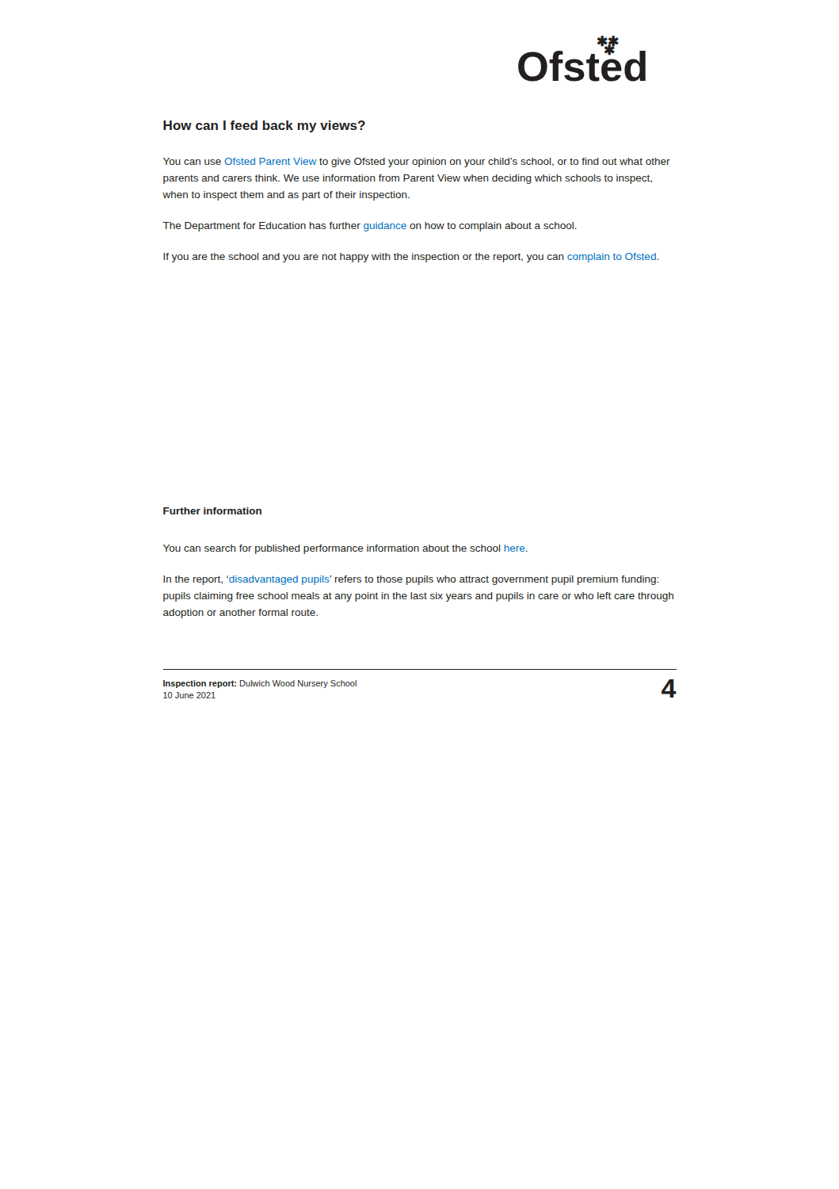How can I feed back my views?
You can use Ofsted Parent View to give Ofsted your opinion on your child’s school, or to find out what other parents and carers think. We use information from Parent View when deciding which schools to inspect, when to inspect them and as part of their inspection.
The Department for Education has further guidance on how to complain about a school.
If you are the school and you are not happy with the inspection or the report, you can complain to Ofsted.
Further information
You can search for published performance information about the school here.
In the report, ‘disadvantaged pupils’ refers to those pupils who attract government pupil premium funding: pupils claiming free school meals at any point in the last six years and pupils in care or who left care through adoption or another formal route.
Inspection report: Dulwich Wood Nursery School
10 June 2021
4